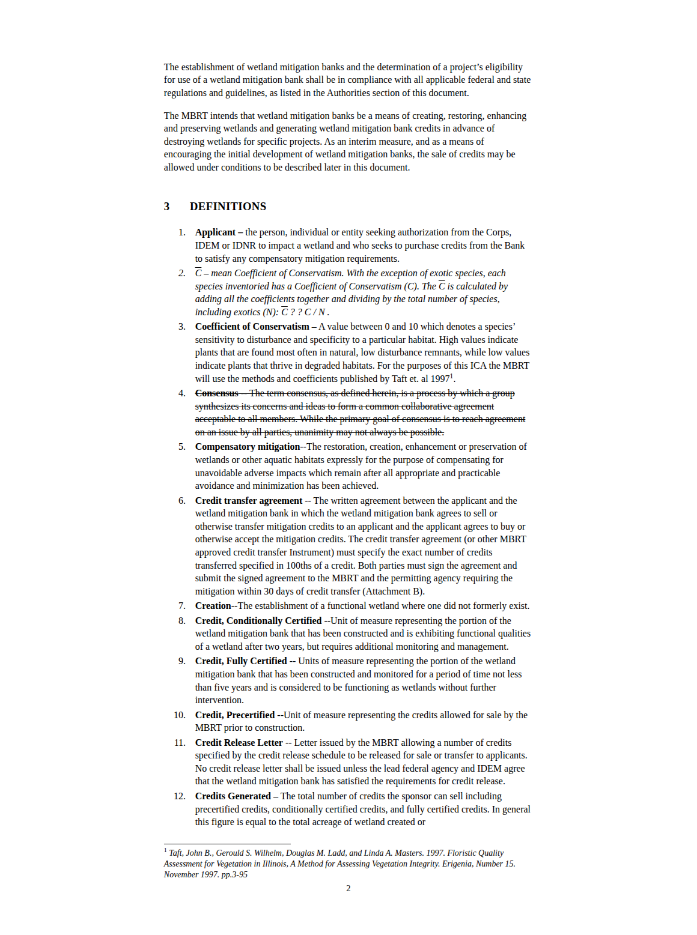The establishment of wetland mitigation banks and the determination of a project’s eligibility for use of a wetland mitigation bank shall be in compliance with all applicable federal and state regulations and guidelines, as listed in the Authorities section of this document.
The MBRT intends that wetland mitigation banks be a means of creating, restoring, enhancing and preserving wetlands and generating wetland mitigation bank credits in advance of destroying wetlands for specific projects. As an interim measure, and as a means of encouraging the initial development of wetland mitigation banks, the sale of credits may be allowed under conditions to be described later in this document.
3 DEFINITIONS
Applicant – the person, individual or entity seeking authorization from the Corps, IDEM or IDNR to impact a wetland and who seeks to purchase credits from the Bank to satisfy any compensatory mitigation requirements.
C – mean Coefficient of Conservatism. With the exception of exotic species, each species inventoried has a Coefficient of Conservatism (C). The C is calculated by adding all the coefficients together and dividing by the total number of species, including exotics (N): C ? ? C / N .
Coefficient of Conservatism – A value between 0 and 10 which denotes a species’ sensitivity to disturbance and specificity to a particular habitat. High values indicate plants that are found most often in natural, low disturbance remnants, while low values indicate plants that thrive in degraded habitats. For the purposes of this ICA the MBRT will use the methods and coefficients published by Taft et. al 19971.
Consensus -- The term consensus, as defined herein, is a process by which a group synthesizes its concerns and ideas to form a common collaborative agreement acceptable to all members. While the primary goal of consensus is to reach agreement on an issue by all parties, unanimity may not always be possible.
Compensatory mitigation--The restoration, creation, enhancement or preservation of wetlands or other aquatic habitats expressly for the purpose of compensating for unavoidable adverse impacts which remain after all appropriate and practicable avoidance and minimization has been achieved.
Credit transfer agreement -- The written agreement between the applicant and the wetland mitigation bank in which the wetland mitigation bank agrees to sell or otherwise transfer mitigation credits to an applicant and the applicant agrees to buy or otherwise accept the mitigation credits. The credit transfer agreement (or other MBRT approved credit transfer Instrument) must specify the exact number of credits transferred specified in 100ths of a credit. Both parties must sign the agreement and submit the signed agreement to the MBRT and the permitting agency requiring the mitigation within 30 days of credit transfer (Attachment B).
Creation--The establishment of a functional wetland where one did not formerly exist.
Credit, Conditionally Certified --Unit of measure representing the portion of the wetland mitigation bank that has been constructed and is exhibiting functional qualities of a wetland after two years, but requires additional monitoring and management.
Credit, Fully Certified -- Units of measure representing the portion of the wetland mitigation bank that has been constructed and monitored for a period of time not less than five years and is considered to be functioning as wetlands without further intervention.
Credit, Precertified --Unit of measure representing the credits allowed for sale by the MBRT prior to construction.
Credit Release Letter -- Letter issued by the MBRT allowing a number of credits specified by the credit release schedule to be released for sale or transfer to applicants. No credit release letter shall be issued unless the lead federal agency and IDEM agree that the wetland mitigation bank has satisfied the requirements for credit release.
Credits Generated – The total number of credits the sponsor can sell including precertified credits, conditionally certified credits, and fully certified credits. In general this figure is equal to the total acreage of wetland created or
1 Taft, John B., Gerould S. Wilhelm, Douglas M. Ladd, and Linda A. Masters. 1997. Floristic Quality Assessment for Vegetation in Illinois, A Method for Assessing Vegetation Integrity. Erigenia, Number 15. November 1997. pp.3-95
2